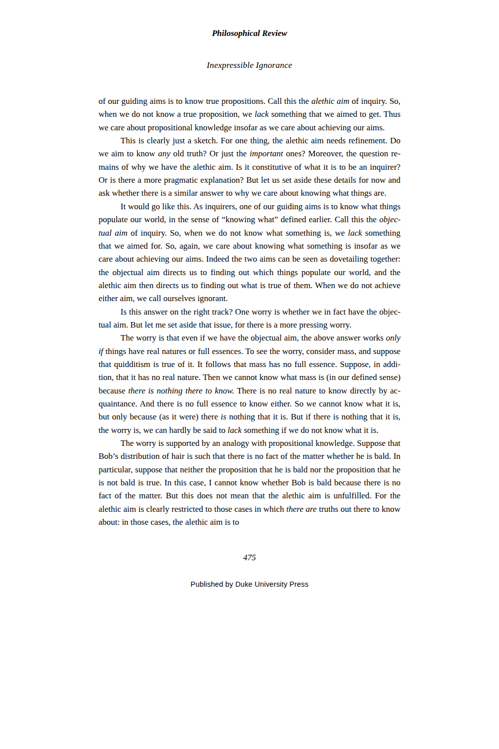Philosophical Review
Inexpressible Ignorance
of our guiding aims is to know true propositions. Call this the alethic aim of inquiry. So, when we do not know a true proposition, we lack something that we aimed to get. Thus we care about propositional knowledge insofar as we care about achieving our aims.
This is clearly just a sketch. For one thing, the alethic aim needs refinement. Do we aim to know any old truth? Or just the important ones? Moreover, the question remains of why we have the alethic aim. Is it constitutive of what it is to be an inquirer? Or is there a more pragmatic explanation? But let us set aside these details for now and ask whether there is a similar answer to why we care about knowing what things are.
It would go like this. As inquirers, one of our guiding aims is to know what things populate our world, in the sense of “knowing what” defined earlier. Call this the objectual aim of inquiry. So, when we do not know what something is, we lack something that we aimed for. So, again, we care about knowing what something is insofar as we care about achieving our aims. Indeed the two aims can be seen as dovetailing together: the objectual aim directs us to finding out which things populate our world, and the alethic aim then directs us to finding out what is true of them. When we do not achieve either aim, we call ourselves ignorant.
Is this answer on the right track? One worry is whether we in fact have the objectual aim. But let me set aside that issue, for there is a more pressing worry.
The worry is that even if we have the objectual aim, the above answer works only if things have real natures or full essences. To see the worry, consider mass, and suppose that quidditism is true of it. It follows that mass has no full essence. Suppose, in addition, that it has no real nature. Then we cannot know what mass is (in our defined sense) because there is nothing there to know. There is no real nature to know directly by acquaintance. And there is no full essence to know either. So we cannot know what it is, but only because (as it were) there is nothing that it is. But if there is nothing that it is, the worry is, we can hardly be said to lack something if we do not know what it is.
The worry is supported by an analogy with propositional knowledge. Suppose that Bob’s distribution of hair is such that there is no fact of the matter whether he is bald. In particular, suppose that neither the proposition that he is bald nor the proposition that he is not bald is true. In this case, I cannot know whether Bob is bald because there is no fact of the matter. But this does not mean that the alethic aim is unfulfilled. For the alethic aim is clearly restricted to those cases in which there are truths out there to know about: in those cases, the alethic aim is to
475
Published by Duke University Press